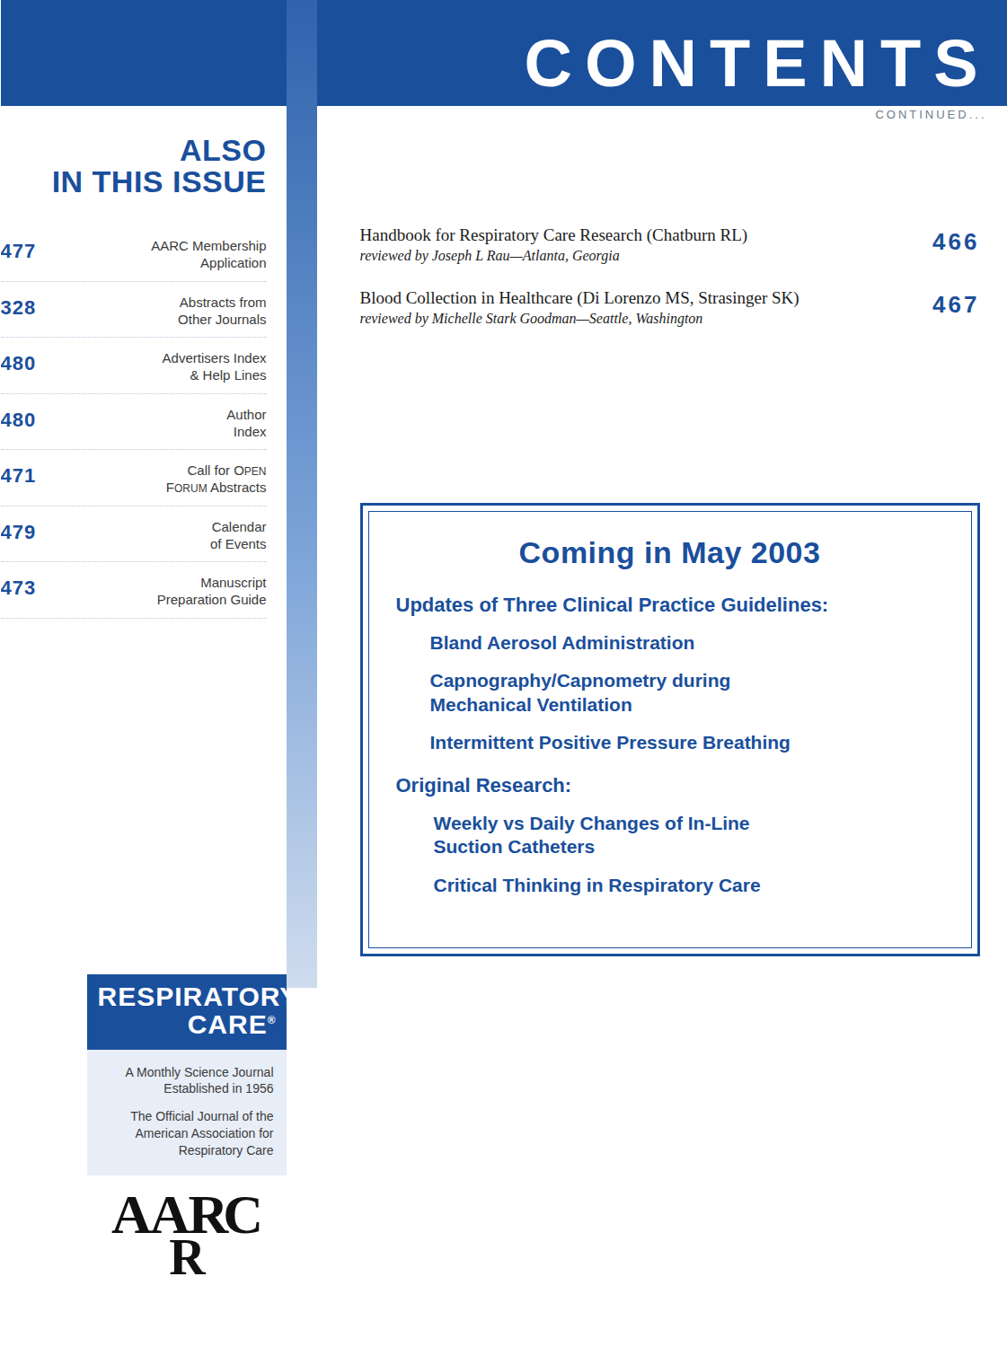CONTENTS
CONTINUED...
ALSO IN THIS ISSUE
477
AARC Membership
Application
328
Abstracts from
Other Journals
480
Advertisers Index
& Help Lines
480
Author
Index
471
Call for OPEN
FORUM Abstracts
479
Calendar
of Events
473
Manuscript
Preparation Guide
RESPIRATORY CARE®
A Monthly Science Journal
Established in 1956
The Official Journal of the
American Association for
Respiratory Care
AARC
R
Handbook for Respiratory Care Research (Chatburn RL)
reviewed by Joseph L Rau—Atlanta, Georgia
466
Blood Collection in Healthcare (Di Lorenzo MS, Strasinger SK)
reviewed by Michelle Stark Goodman—Seattle, Washington
467
Coming in May 2003
Updates of Three Clinical Practice Guidelines:
Bland Aerosol Administration
Capnography/Capnometry during
Mechanical Ventilation
Intermittent Positive Pressure Breathing
Original Research:
Weekly vs Daily Changes of In-Line
Suction Catheters
Critical Thinking in Respiratory Care